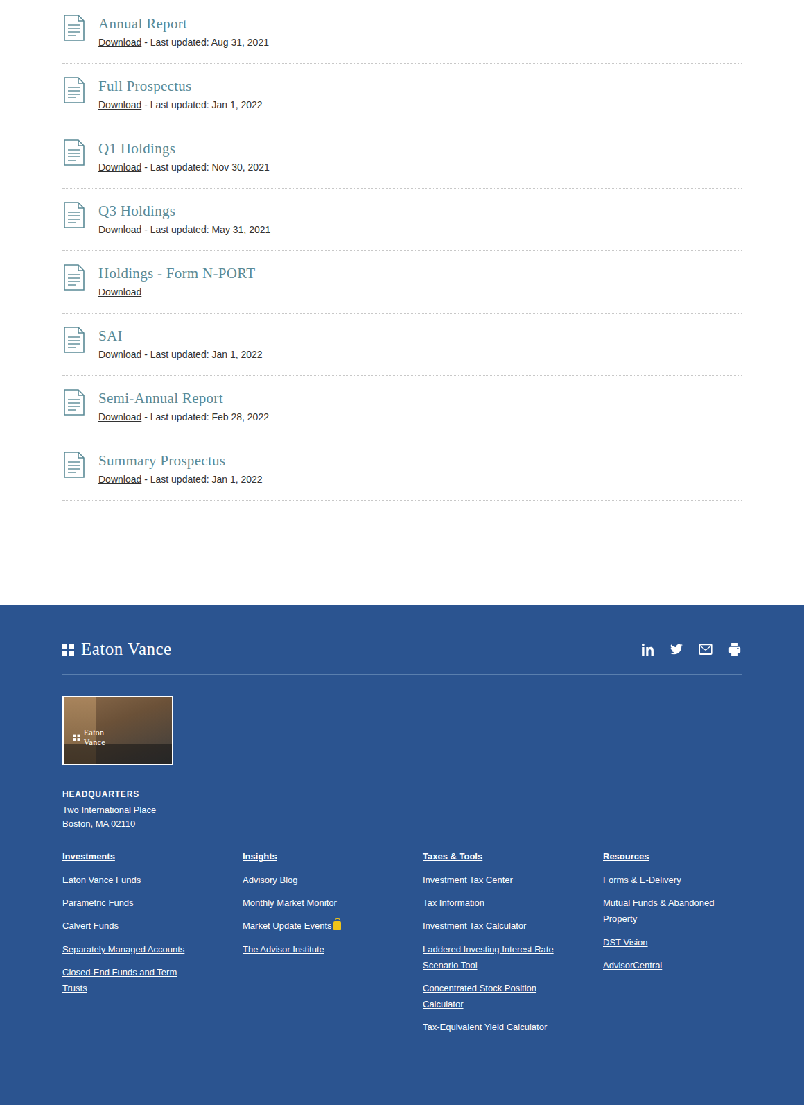Annual Report
Download - Last updated: Aug 31, 2021
Full Prospectus
Download - Last updated: Jan 1, 2022
Q1 Holdings
Download - Last updated: Nov 30, 2021
Q3 Holdings
Download - Last updated: May 31, 2021
Holdings - Form N-PORT
Download
SAI
Download - Last updated: Jan 1, 2022
Semi-Annual Report
Download - Last updated: Feb 28, 2022
Summary Prospectus
Download - Last updated: Jan 1, 2022
Eaton Vance
Eaton Vance
HEADQUARTERS
Two International Place
Boston, MA 02110
Investments
Eaton Vance Funds
Parametric Funds
Calvert Funds
Separately Managed Accounts
Closed-End Funds and Term Trusts
Insights
Advisory Blog
Monthly Market Monitor
Market Update Events
The Advisor Institute
Taxes & Tools
Investment Tax Center
Tax Information
Investment Tax Calculator
Laddered Investing Interest Rate Scenario Tool
Concentrated Stock Position Calculator
Tax-Equivalent Yield Calculator
Resources
Forms & E-Delivery
Mutual Funds & Abandoned Property
DST Vision
AdvisorCentral